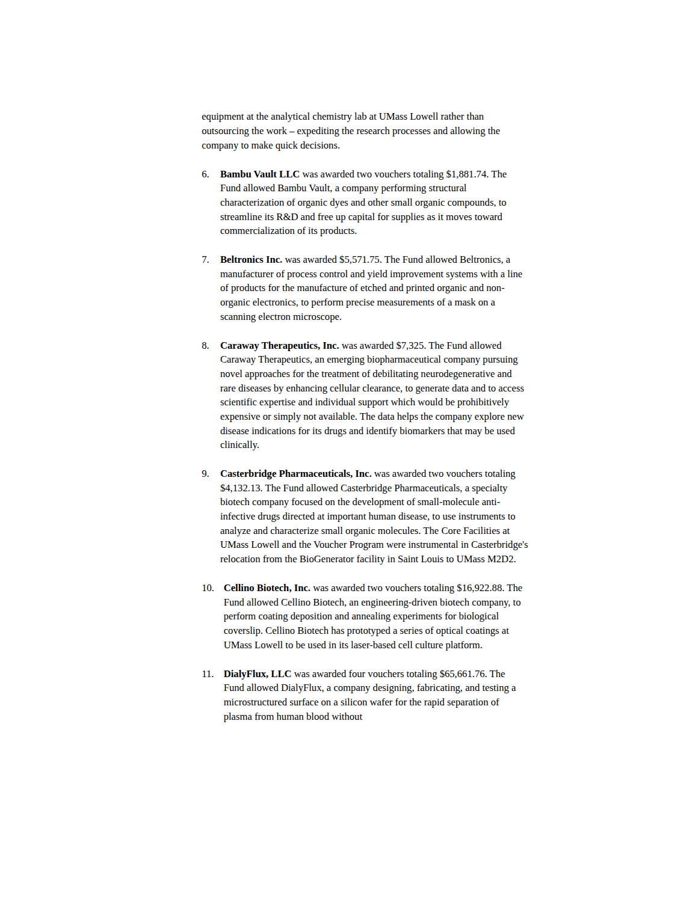equipment at the analytical chemistry lab at UMass Lowell rather than outsourcing the work – expediting the research processes and allowing the company to make quick decisions.
Bambu Vault LLC was awarded two vouchers totaling $1,881.74. The Fund allowed Bambu Vault, a company performing structural characterization of organic dyes and other small organic compounds, to streamline its R&D and free up capital for supplies as it moves toward commercialization of its products.
Beltronics Inc. was awarded $5,571.75. The Fund allowed Beltronics, a manufacturer of process control and yield improvement systems with a line of products for the manufacture of etched and printed organic and non-organic electronics, to perform precise measurements of a mask on a scanning electron microscope.
Caraway Therapeutics, Inc. was awarded $7,325. The Fund allowed Caraway Therapeutics, an emerging biopharmaceutical company pursuing novel approaches for the treatment of debilitating neurodegenerative and rare diseases by enhancing cellular clearance, to generate data and to access scientific expertise and individual support which would be prohibitively expensive or simply not available. The data helps the company explore new disease indications for its drugs and identify biomarkers that may be used clinically.
Casterbridge Pharmaceuticals, Inc. was awarded two vouchers totaling $4,132.13. The Fund allowed Casterbridge Pharmaceuticals, a specialty biotech company focused on the development of small-molecule anti-infective drugs directed at important human disease, to use instruments to analyze and characterize small organic molecules. The Core Facilities at UMass Lowell and the Voucher Program were instrumental in Casterbridge's relocation from the BioGenerator facility in Saint Louis to UMass M2D2.
Cellino Biotech, Inc. was awarded two vouchers totaling $16,922.88. The Fund allowed Cellino Biotech, an engineering-driven biotech company, to perform coating deposition and annealing experiments for biological coverslip. Cellino Biotech has prototyped a series of optical coatings at UMass Lowell to be used in its laser-based cell culture platform.
DialyFlux, LLC was awarded four vouchers totaling $65,661.76. The Fund allowed DialyFlux, a company designing, fabricating, and testing a microstructured surface on a silicon wafer for the rapid separation of plasma from human blood without